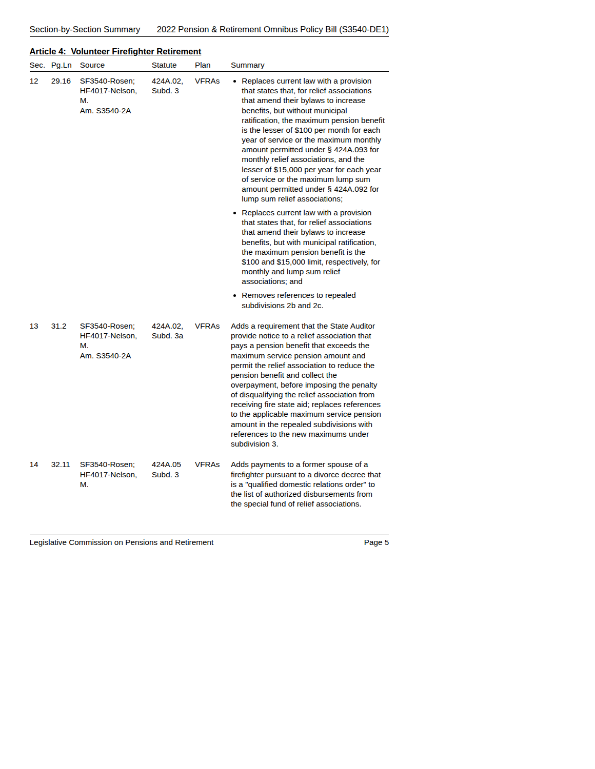Section-by-Section Summary
2022 Pension & Retirement Omnibus Policy Bill (S3540-DE1)
Article 4: Volunteer Firefighter Retirement
| Sec. | Pg.Ln | Source | Statute | Plan | Summary |
| --- | --- | --- | --- | --- | --- |
| 12 | 29.16 | SF3540-Rosen; HF4017-Nelson, M. Am. S3540-2A | 424A.02, Subd. 3 | VFRAs | Replaces current law with a provision that states that, for relief associations that amend their bylaws to increase benefits, but without municipal ratification, the maximum pension benefit is the lesser of $100 per month for each year of service or the maximum monthly amount permitted under § 424A.093 for monthly relief associations, and the lesser of $15,000 per year for each year of service or the maximum lump sum amount permitted under § 424A.092 for lump sum relief associations; Replaces current law with a provision that states that, for relief associations that amend their bylaws to increase benefits, but with municipal ratification, the maximum pension benefit is the $100 and $15,000 limit, respectively, for monthly and lump sum relief associations; and Removes references to repealed subdivisions 2b and 2c. |
| 13 | 31.2 | SF3540-Rosen; HF4017-Nelson, M. Am. S3540-2A | 424A.02, Subd. 3a | VFRAs | Adds a requirement that the State Auditor provide notice to a relief association that pays a pension benefit that exceeds the maximum service pension amount and permit the relief association to reduce the pension benefit and collect the overpayment, before imposing the penalty of disqualifying the relief association from receiving fire state aid; replaces references to the applicable maximum service pension amount in the repealed subdivisions with references to the new maximums under subdivision 3. |
| 14 | 32.11 | SF3540-Rosen; HF4017-Nelson, M. | 424A.05 Subd. 3 | VFRAs | Adds payments to a former spouse of a firefighter pursuant to a divorce decree that is a "qualified domestic relations order" to the list of authorized disbursements from the special fund of relief associations. |
Legislative Commission on Pensions and Retirement
Page 5